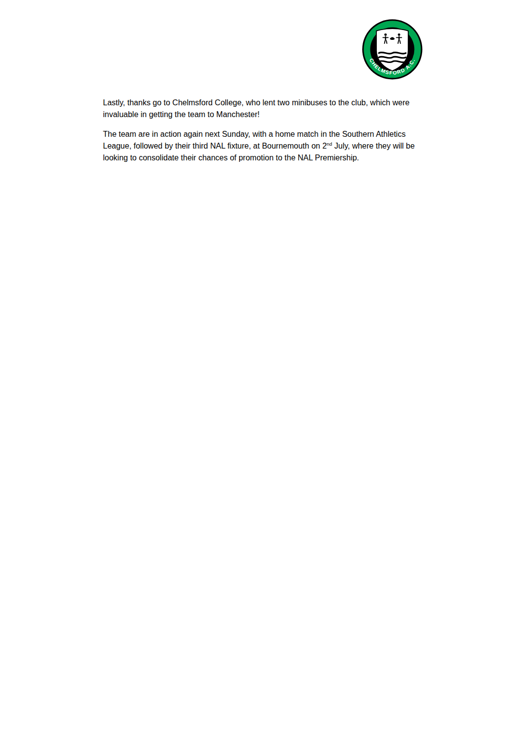Chelmsford A.C. crest CHELMSFORD A.C.
Lastly, thanks go to Chelmsford College, who lent two minibuses to the club, which were invaluable in getting the team to Manchester!
The team are in action again next Sunday, with a home match in the Southern Athletics League, followed by their third NAL fixture, at Bournemouth on 2nd July, where they will be looking to consolidate their chances of promotion to the NAL Premiership.